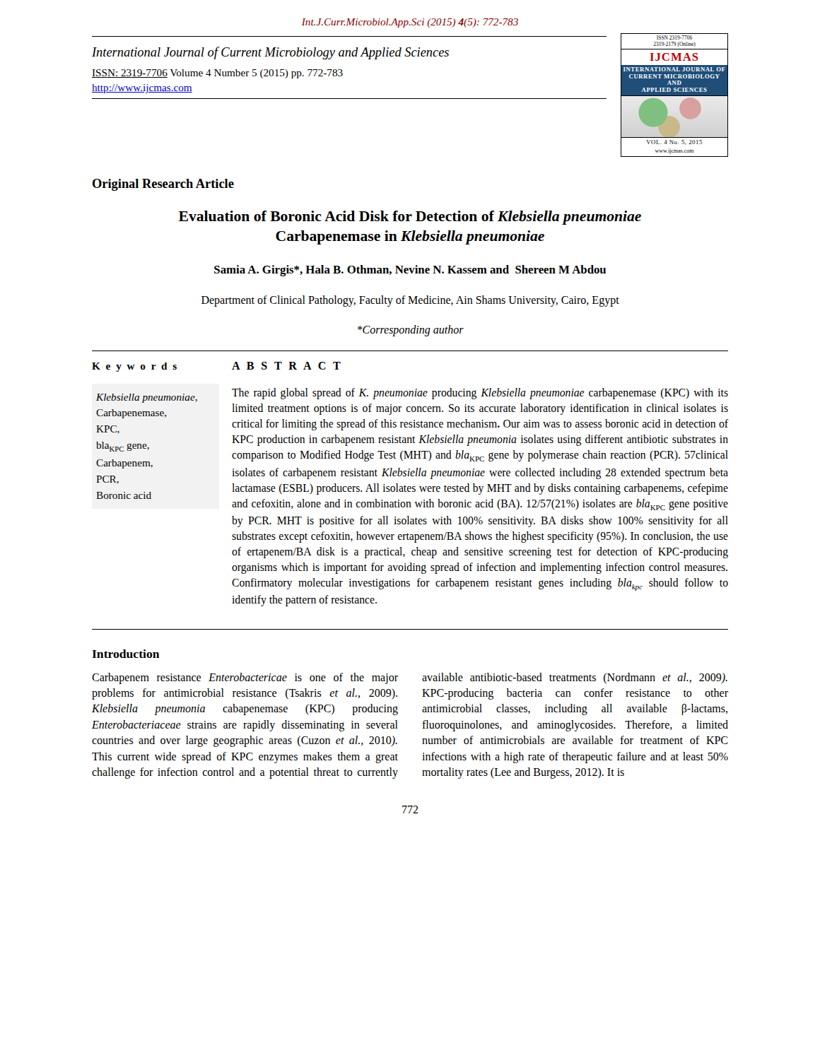Int.J.Curr.Microbiol.App.Sci (2015) 4(5): 772-783
International Journal of Current Microbiology and Applied Sciences
ISSN: 2319-7706 Volume 4 Number 5 (2015) pp. 772-783
http://www.ijcmas.com
ISSN 2319-7706
2319-2179 (Online)
IJCMAS
INTERNATIONAL JOURNAL OF
CURRENT MICROBIOLOGY AND
APPLIED SCIENCES
VOL. 4 No. 5, 2015
www.ijcmas.com
Original Research Article
Evaluation of Boronic Acid Disk for Detection of Klebsiella pneumoniae
Carbapenemase in Klebsiella pneumoniae
Samia A. Girgis*, Hala B. Othman, Nevine N. Kassem and Shereen M Abdou
Department of Clinical Pathology, Faculty of Medicine, Ain Shams University, Cairo, Egypt
*Corresponding author
K e y w o r d s
Klebsiella pneumoniae,
Carbapenemase,
KPC,
blaKPC gene,
Carbapenem,
PCR,
Boronic acid
A B S T R A C T
The rapid global spread of K. pneumoniae producing Klebsiella pneumoniae carbapenemase (KPC) with its limited treatment options is of major concern. So its accurate laboratory identification in clinical isolates is critical for limiting the spread of this resistance mechanism. Our aim was to assess boronic acid in detection of KPC production in carbapenem resistant Klebsiella pneumonia isolates using different antibiotic substrates in comparison to Modified Hodge Test (MHT) and blaKPC gene by polymerase chain reaction (PCR). 57clinical isolates of carbapenem resistant Klebsiella pneumoniae were collected including 28 extended spectrum beta lactamase (ESBL) producers. All isolates were tested by MHT and by disks containing carbapenems, cefepime and cefoxitin, alone and in combination with boronic acid (BA). 12/57(21%) isolates are blaKPC gene positive by PCR. MHT is positive for all isolates with 100% sensitivity. BA disks show 100% sensitivity for all substrates except cefoxitin, however ertapenem/BA shows the highest specificity (95%). In conclusion, the use of ertapenem/BA disk is a practical, cheap and sensitive screening test for detection of KPC-producing organisms which is important for avoiding spread of infection and implementing infection control measures. Confirmatory molecular investigations for carbapenem resistant genes including blakpc should follow to identify the pattern of resistance.
Introduction
Carbapenem resistance Enterobactericae is one of the major problems for antimicrobial resistance (Tsakris et al., 2009). Klebsiella pneumonia cabapenemase (KPC) producing Enterobacteriaceae strains are rapidly disseminating in several countries and over large geographic areas (Cuzon et al., 2010). This current wide spread of KPC enzymes makes them a great challenge for infection control and a potential threat to currently available antibiotic-based treatments (Nordmann et al., 2009). KPC-producing bacteria can confer resistance to other antimicrobial classes, including all available β-lactams, fluoroquinolones, and aminoglycosides. Therefore, a limited number of antimicrobials are available for treatment of KPC infections with a high rate of therapeutic failure and at least 50% mortality rates (Lee and Burgess, 2012). It is
772